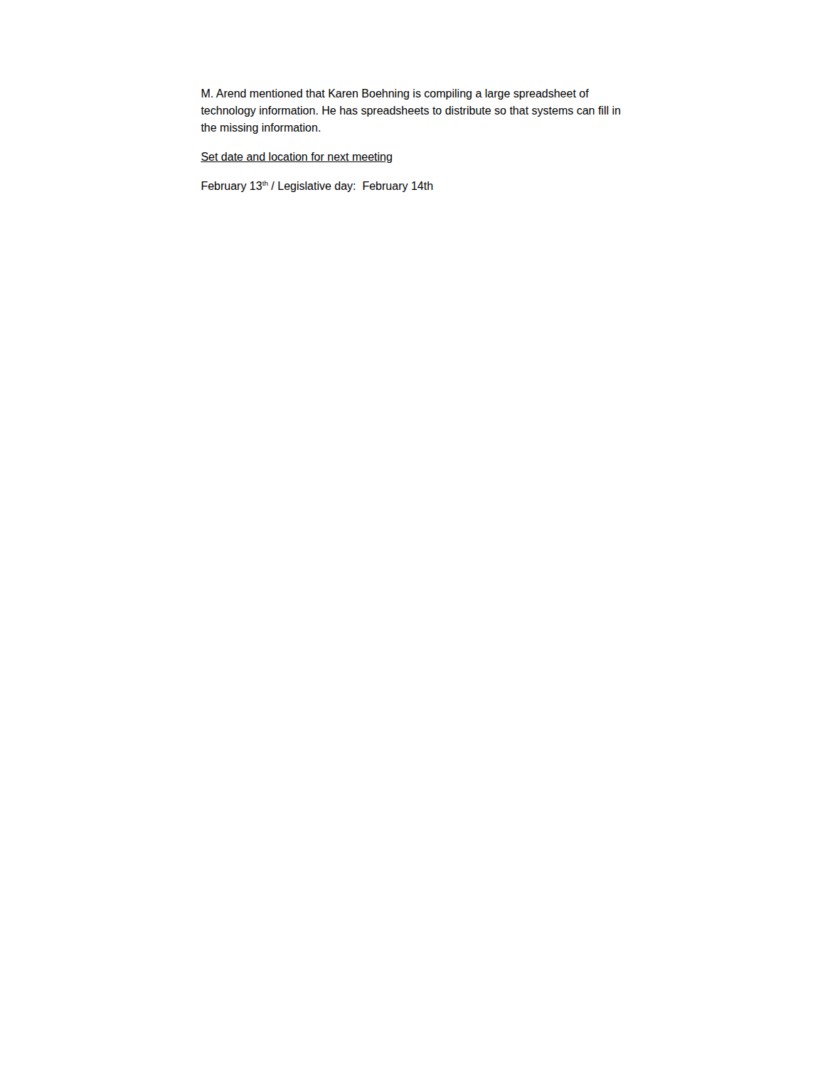M. Arend mentioned that Karen Boehning is compiling a large spreadsheet of technology information. He has spreadsheets to distribute so that systems can fill in the missing information.
Set date and location for next meeting
February 13th / Legislative day: February 14th